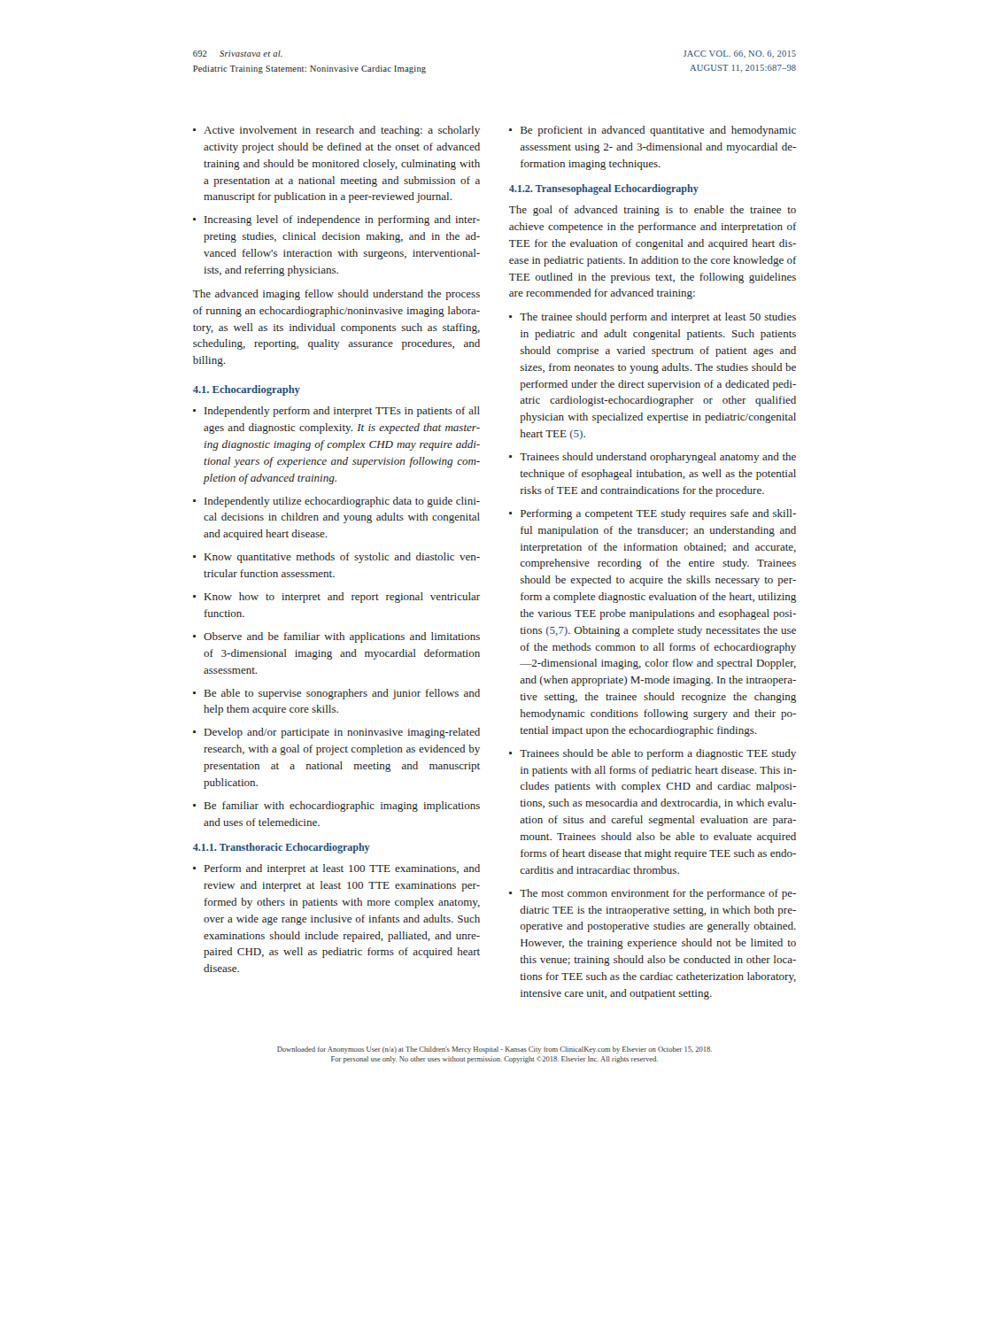692 Srivastava et al. Pediatric Training Statement: Noninvasive Cardiac Imaging
JACC VOL. 66, NO. 6, 2015
AUGUST 11, 2015:687–98
Active involvement in research and teaching: a scholarly activity project should be defined at the onset of advanced training and should be monitored closely, culminating with a presentation at a national meeting and submission of a manuscript for publication in a peer-reviewed journal.
Increasing level of independence in performing and interpreting studies, clinical decision making, and in the advanced fellow's interaction with surgeons, interventionalists, and referring physicians.
The advanced imaging fellow should understand the process of running an echocardiographic/noninvasive imaging laboratory, as well as its individual components such as staffing, scheduling, reporting, quality assurance procedures, and billing.
4.1. Echocardiography
Independently perform and interpret TTEs in patients of all ages and diagnostic complexity. It is expected that mastering diagnostic imaging of complex CHD may require additional years of experience and supervision following completion of advanced training.
Independently utilize echocardiographic data to guide clinical decisions in children and young adults with congenital and acquired heart disease.
Know quantitative methods of systolic and diastolic ventricular function assessment.
Know how to interpret and report regional ventricular function.
Observe and be familiar with applications and limitations of 3-dimensional imaging and myocardial deformation assessment.
Be able to supervise sonographers and junior fellows and help them acquire core skills.
Develop and/or participate in noninvasive imaging-related research, with a goal of project completion as evidenced by presentation at a national meeting and manuscript publication.
Be familiar with echocardiographic imaging implications and uses of telemedicine.
4.1.1. Transthoracic Echocardiography
Perform and interpret at least 100 TTE examinations, and review and interpret at least 100 TTE examinations performed by others in patients with more complex anatomy, over a wide age range inclusive of infants and adults. Such examinations should include repaired, palliated, and unrepaired CHD, as well as pediatric forms of acquired heart disease.
Be proficient in advanced quantitative and hemodynamic assessment using 2- and 3-dimensional and myocardial deformation imaging techniques.
4.1.2. Transesophageal Echocardiography
The goal of advanced training is to enable the trainee to achieve competence in the performance and interpretation of TEE for the evaluation of congenital and acquired heart disease in pediatric patients. In addition to the core knowledge of TEE outlined in the previous text, the following guidelines are recommended for advanced training:
The trainee should perform and interpret at least 50 studies in pediatric and adult congenital patients. Such patients should comprise a varied spectrum of patient ages and sizes, from neonates to young adults. The studies should be performed under the direct supervision of a dedicated pediatric cardiologist-echocardiographer or other qualified physician with specialized expertise in pediatric/congenital heart TEE (5).
Trainees should understand oropharyngeal anatomy and the technique of esophageal intubation, as well as the potential risks of TEE and contraindications for the procedure.
Performing a competent TEE study requires safe and skillful manipulation of the transducer; an understanding and interpretation of the information obtained; and accurate, comprehensive recording of the entire study. Trainees should be expected to acquire the skills necessary to perform a complete diagnostic evaluation of the heart, utilizing the various TEE probe manipulations and esophageal positions (5,7). Obtaining a complete study necessitates the use of the methods common to all forms of echocardiography—2-dimensional imaging, color flow and spectral Doppler, and (when appropriate) M-mode imaging. In the intraoperative setting, the trainee should recognize the changing hemodynamic conditions following surgery and their potential impact upon the echocardiographic findings.
Trainees should be able to perform a diagnostic TEE study in patients with all forms of pediatric heart disease. This includes patients with complex CHD and cardiac malpositions, such as mesocardia and dextrocardia, in which evaluation of situs and careful segmental evaluation are paramount. Trainees should also be able to evaluate acquired forms of heart disease that might require TEE such as endocarditis and intracardiac thrombus.
The most common environment for the performance of pediatric TEE is the intraoperative setting, in which both preoperative and postoperative studies are generally obtained. However, the training experience should not be limited to this venue; training should also be conducted in other locations for TEE such as the cardiac catheterization laboratory, intensive care unit, and outpatient setting.
Downloaded for Anonymous User (n/a) at The Children's Mercy Hospital - Kansas City from ClinicalKey.com by Elsevier on October 15, 2018.
For personal use only. No other uses without permission. Copyright ©2018. Elsevier Inc. All rights reserved.